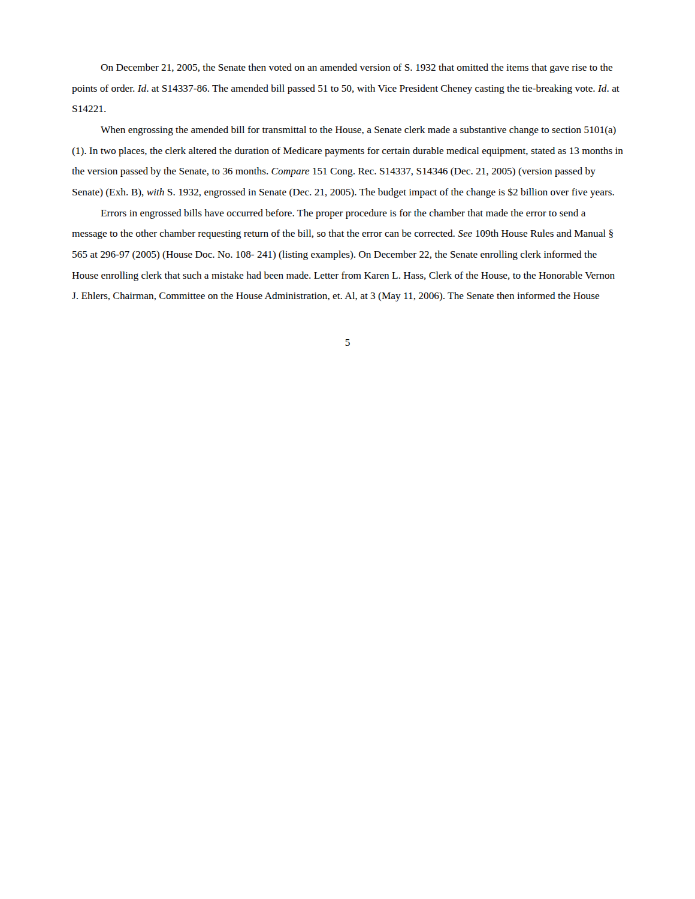On December 21, 2005, the Senate then voted on an amended version of S. 1932 that omitted the items that gave rise to the points of order. Id. at S14337-86. The amended bill passed 51 to 50, with Vice President Cheney casting the tie-breaking vote. Id. at S14221.
When engrossing the amended bill for transmittal to the House, a Senate clerk made a substantive change to section 5101(a)(1). In two places, the clerk altered the duration of Medicare payments for certain durable medical equipment, stated as 13 months in the version passed by the Senate, to 36 months. Compare 151 Cong. Rec. S14337, S14346 (Dec. 21, 2005) (version passed by Senate) (Exh. B), with S. 1932, engrossed in Senate (Dec. 21, 2005). The budget impact of the change is $2 billion over five years.
Errors in engrossed bills have occurred before. The proper procedure is for the chamber that made the error to send a message to the other chamber requesting return of the bill, so that the error can be corrected. See 109th House Rules and Manual § 565 at 296-97 (2005) (House Doc. No. 108- 241) (listing examples). On December 22, the Senate enrolling clerk informed the House enrolling clerk that such a mistake had been made. Letter from Karen L. Hass, Clerk of the House, to the Honorable Vernon J. Ehlers, Chairman, Committee on the House Administration, et. Al, at 3 (May 11, 2006). The Senate then informed the House
5